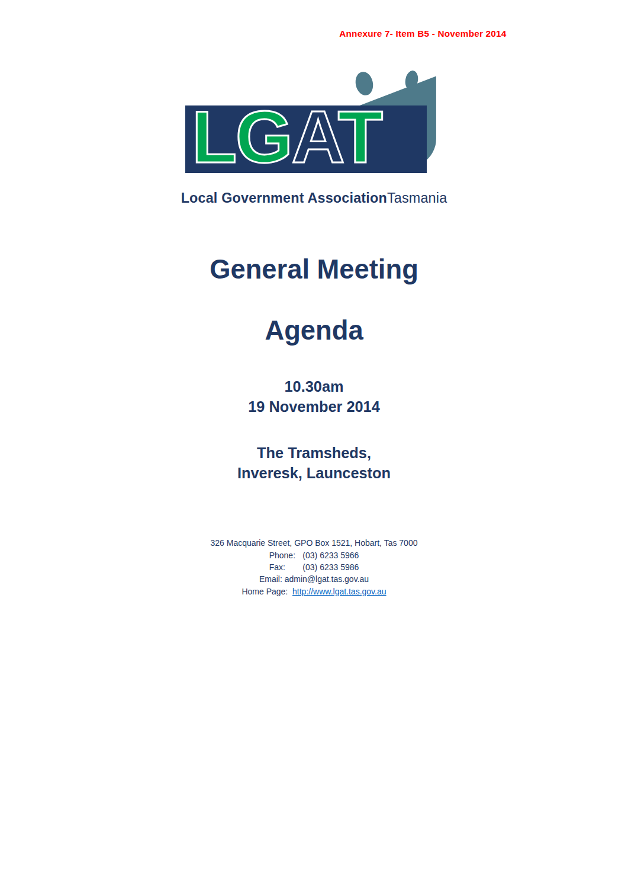Annexure 7- Item B5 - November 2014
LGAT
Local Government Association Tasmania
General Meeting
Agenda
10.30am
19 November 2014
The Tramsheds,
Inveresk, Launceston
326 Macquarie Street, GPO Box 1521, Hobart, Tas 7000
Phone: (03) 6233 5966
Fax: (03) 6233 5986
Email: admin@lgat.tas.gov.au
Home Page: http://www.lgat.tas.gov.au